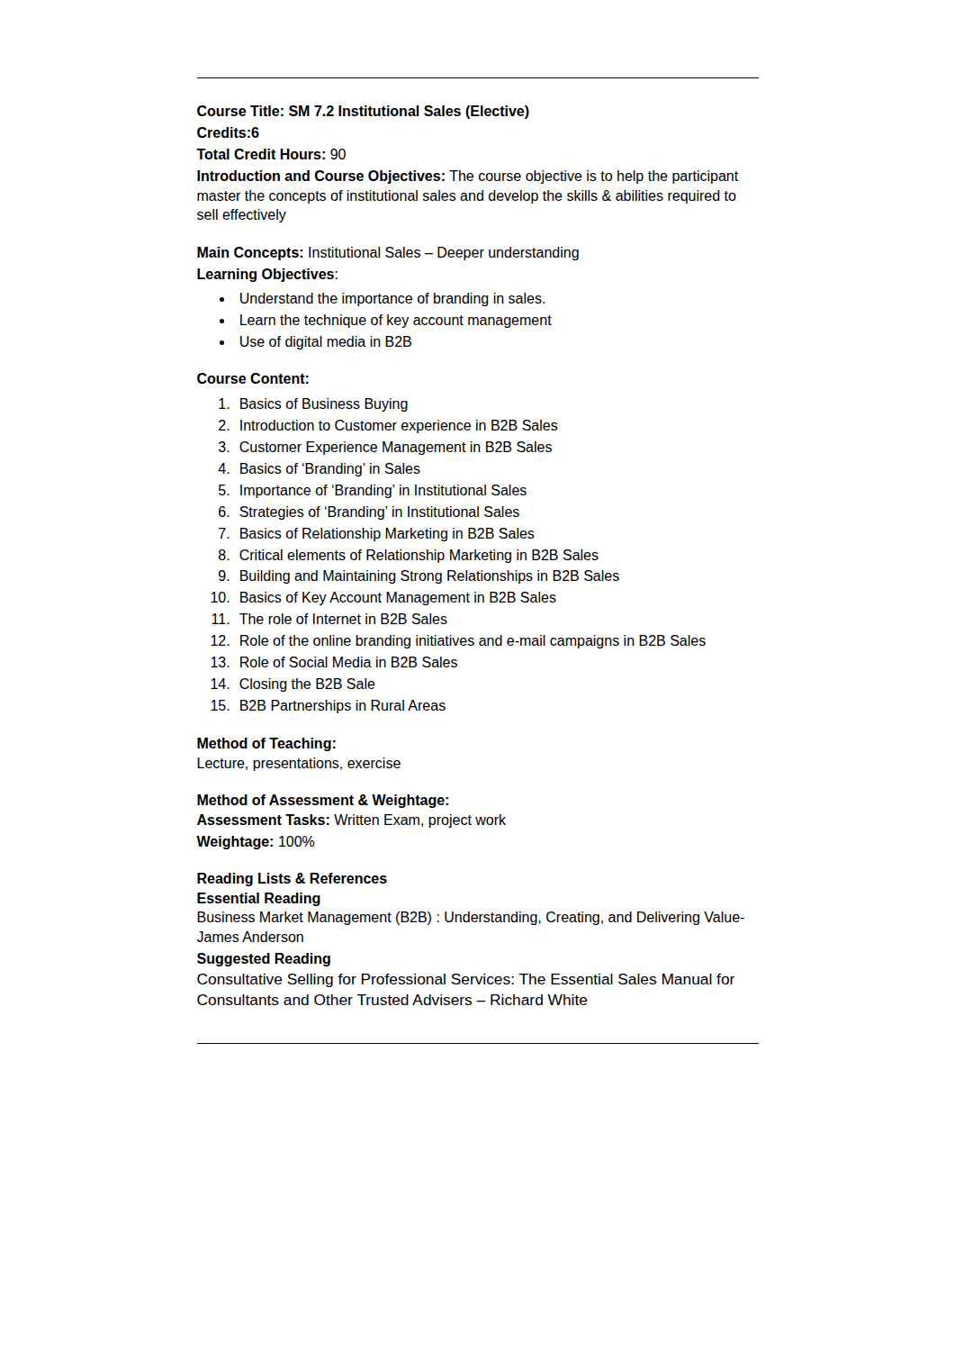Course Title: SM 7.2 Institutional Sales (Elective)
Credits:6
Total Credit Hours: 90
Introduction and Course Objectives: The course objective is to help the participant master the concepts of institutional sales and develop the skills & abilities required to sell effectively
Main Concepts: Institutional Sales – Deeper understanding
Learning Objectives:
Understand the importance of branding in sales.
Learn the technique of key account management
Use of digital media in B2B
Course Content:
Basics of Business Buying
Introduction to Customer experience in B2B Sales
Customer Experience Management in B2B Sales
Basics of ‘Branding’ in Sales
Importance of ‘Branding’ in Institutional Sales
Strategies of ‘Branding’ in Institutional Sales
Basics of Relationship Marketing in B2B Sales
Critical elements of Relationship Marketing in B2B Sales
Building and Maintaining Strong Relationships in B2B Sales
Basics of Key Account Management in B2B Sales
The role of Internet in B2B Sales
Role of the online branding initiatives and e-mail campaigns in B2B Sales
Role of Social Media in B2B Sales
Closing the B2B Sale
B2B Partnerships in Rural Areas
Method of Teaching:
Lecture, presentations, exercise
Method of Assessment & Weightage:
Assessment Tasks: Written Exam, project work
Weightage: 100%
Reading Lists & References
Essential Reading
Business Market Management (B2B) : Understanding, Creating, and Delivering Value- James Anderson
Suggested Reading
Consultative Selling for Professional Services: The Essential Sales Manual for Consultants and Other Trusted Advisers – Richard White